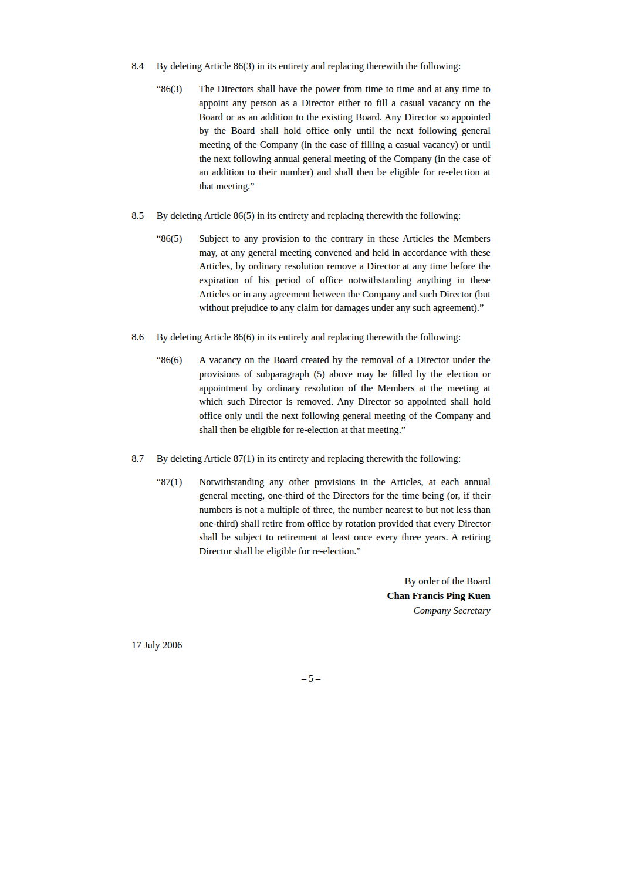8.4
By deleting Article 86(3) in its entirety and replacing therewith the following:
“86(3)
The Directors shall have the power from time to time and at any time to appoint any person as a Director either to fill a casual vacancy on the Board or as an addition to the existing Board. Any Director so appointed by the Board shall hold office only until the next following general meeting of the Company (in the case of filling a casual vacancy) or until the next following annual general meeting of the Company (in the case of an addition to their number) and shall then be eligible for re-election at that meeting.”
8.5
By deleting Article 86(5) in its entirety and replacing therewith the following:
“86(5)
Subject to any provision to the contrary in these Articles the Members may, at any general meeting convened and held in accordance with these Articles, by ordinary resolution remove a Director at any time before the expiration of his period of office notwithstanding anything in these Articles or in any agreement between the Company and such Director (but without prejudice to any claim for damages under any such agreement).”
8.6
By deleting Article 86(6) in its entirely and replacing therewith the following:
“86(6)
A vacancy on the Board created by the removal of a Director under the provisions of subparagraph (5) above may be filled by the election or appointment by ordinary resolution of the Members at the meeting at which such Director is removed. Any Director so appointed shall hold office only until the next following general meeting of the Company and shall then be eligible for re-election at that meeting.”
8.7
By deleting Article 87(1) in its entirety and replacing therewith the following:
“87(1)
Notwithstanding any other provisions in the Articles, at each annual general meeting, one-third of the Directors for the time being (or, if their numbers is not a multiple of three, the number nearest to but not less than one-third) shall retire from office by rotation provided that every Director shall be subject to retirement at least once every three years. A retiring Director shall be eligible for re-election.”
By order of the Board
Chan Francis Ping Kuen
Company Secretary
17 July 2006
– 5 –